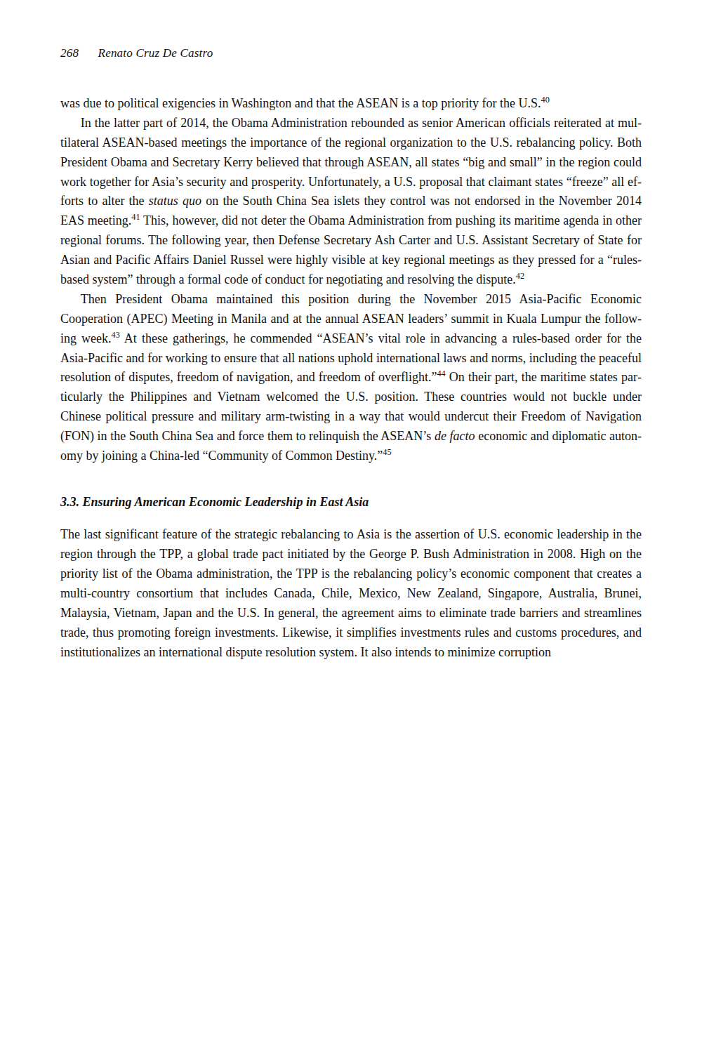268 Renato Cruz De Castro
was due to political exigencies in Washington and that the ASEAN is a top priority for the U.S.40
In the latter part of 2014, the Obama Administration rebounded as senior American officials reiterated at multilateral ASEAN-based meetings the importance of the regional organization to the U.S. rebalancing policy. Both President Obama and Secretary Kerry believed that through ASEAN, all states “big and small” in the region could work together for Asia’s security and prosperity. Unfortunately, a U.S. proposal that claimant states “freeze” all efforts to alter the status quo on the South China Sea islets they control was not endorsed in the November 2014 EAS meeting.41 This, however, did not deter the Obama Administration from pushing its maritime agenda in other regional forums. The following year, then Defense Secretary Ash Carter and U.S. Assistant Secretary of State for Asian and Pacific Affairs Daniel Russel were highly visible at key regional meetings as they pressed for a “rules-based system” through a formal code of conduct for negotiating and resolving the dispute.42
Then President Obama maintained this position during the November 2015 Asia-Pacific Economic Cooperation (APEC) Meeting in Manila and at the annual ASEAN leaders’ summit in Kuala Lumpur the following week.43 At these gatherings, he commended “ASEAN’s vital role in advancing a rules-based order for the Asia-Pacific and for working to ensure that all nations uphold international laws and norms, including the peaceful resolution of disputes, freedom of navigation, and freedom of overflight.”44 On their part, the maritime states particularly the Philippines and Vietnam welcomed the U.S. position. These countries would not buckle under Chinese political pressure and military arm-twisting in a way that would undercut their Freedom of Navigation (FON) in the South China Sea and force them to relinquish the ASEAN’s de facto economic and diplomatic autonomy by joining a China-led “Community of Common Destiny.”45
3.3. Ensuring American Economic Leadership in East Asia
The last significant feature of the strategic rebalancing to Asia is the assertion of U.S. economic leadership in the region through the TPP, a global trade pact initiated by the George P. Bush Administration in 2008. High on the priority list of the Obama administration, the TPP is the rebalancing policy’s economic component that creates a multi-country consortium that includes Canada, Chile, Mexico, New Zealand, Singapore, Australia, Brunei, Malaysia, Vietnam, Japan and the U.S. In general, the agreement aims to eliminate trade barriers and streamlines trade, thus promoting foreign investments. Likewise, it simplifies investments rules and customs procedures, and institutionalizes an international dispute resolution system. It also intends to minimize corruption